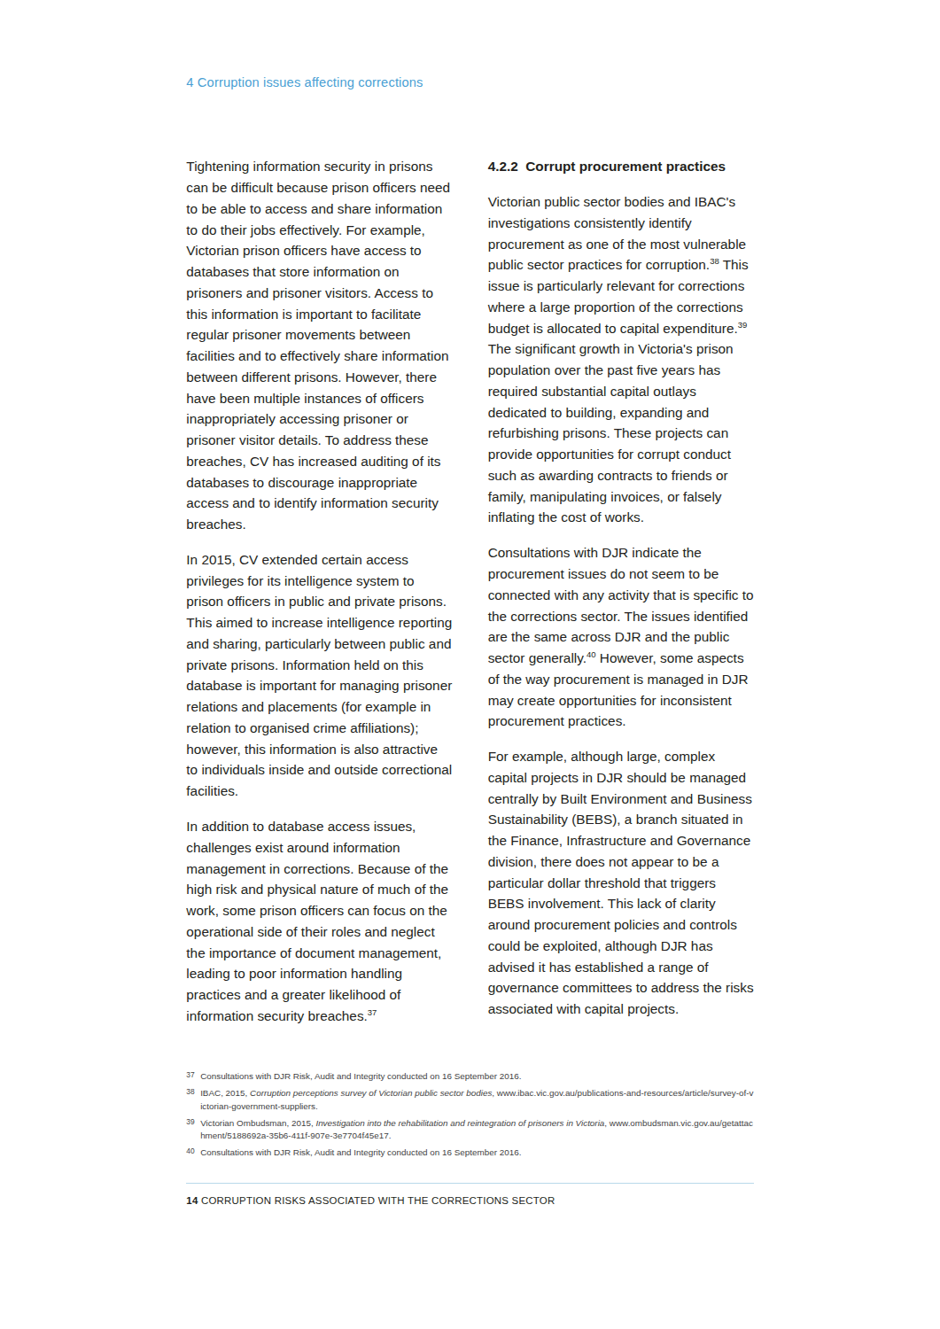4 Corruption issues affecting corrections
Tightening information security in prisons can be difficult because prison officers need to be able to access and share information to do their jobs effectively. For example, Victorian prison officers have access to databases that store information on prisoners and prisoner visitors. Access to this information is important to facilitate regular prisoner movements between facilities and to effectively share information between different prisons. However, there have been multiple instances of officers inappropriately accessing prisoner or prisoner visitor details. To address these breaches, CV has increased auditing of its databases to discourage inappropriate access and to identify information security breaches.
In 2015, CV extended certain access privileges for its intelligence system to prison officers in public and private prisons. This aimed to increase intelligence reporting and sharing, particularly between public and private prisons. Information held on this database is important for managing prisoner relations and placements (for example in relation to organised crime affiliations); however, this information is also attractive to individuals inside and outside correctional facilities.
In addition to database access issues, challenges exist around information management in corrections. Because of the high risk and physical nature of much of the work, some prison officers can focus on the operational side of their roles and neglect the importance of document management, leading to poor information handling practices and a greater likelihood of information security breaches.37
4.2.2 Corrupt procurement practices
Victorian public sector bodies and IBAC's investigations consistently identify procurement as one of the most vulnerable public sector practices for corruption.38 This issue is particularly relevant for corrections where a large proportion of the corrections budget is allocated to capital expenditure.39 The significant growth in Victoria's prison population over the past five years has required substantial capital outlays dedicated to building, expanding and refurbishing prisons. These projects can provide opportunities for corrupt conduct such as awarding contracts to friends or family, manipulating invoices, or falsely inflating the cost of works.
Consultations with DJR indicate the procurement issues do not seem to be connected with any activity that is specific to the corrections sector. The issues identified are the same across DJR and the public sector generally.40 However, some aspects of the way procurement is managed in DJR may create opportunities for inconsistent procurement practices.
For example, although large, complex capital projects in DJR should be managed centrally by Built Environment and Business Sustainability (BEBS), a branch situated in the Finance, Infrastructure and Governance division, there does not appear to be a particular dollar threshold that triggers BEBS involvement. This lack of clarity around procurement policies and controls could be exploited, although DJR has advised it has established a range of governance committees to address the risks associated with capital projects.
37 Consultations with DJR Risk, Audit and Integrity conducted on 16 September 2016.
38 IBAC, 2015, Corruption perceptions survey of Victorian public sector bodies, www.ibac.vic.gov.au/publications-and-resources/article/survey-of-victorian-government-suppliers.
39 Victorian Ombudsman, 2015, Investigation into the rehabilitation and reintegration of prisoners in Victoria, www.ombudsman.vic.gov.au/getattachment/5188692a-35b6-411f-907e-3e7704f45e17.
40 Consultations with DJR Risk, Audit and Integrity conducted on 16 September 2016.
14 CORRUPTION RISKS ASSOCIATED WITH THE CORRECTIONS SECTOR